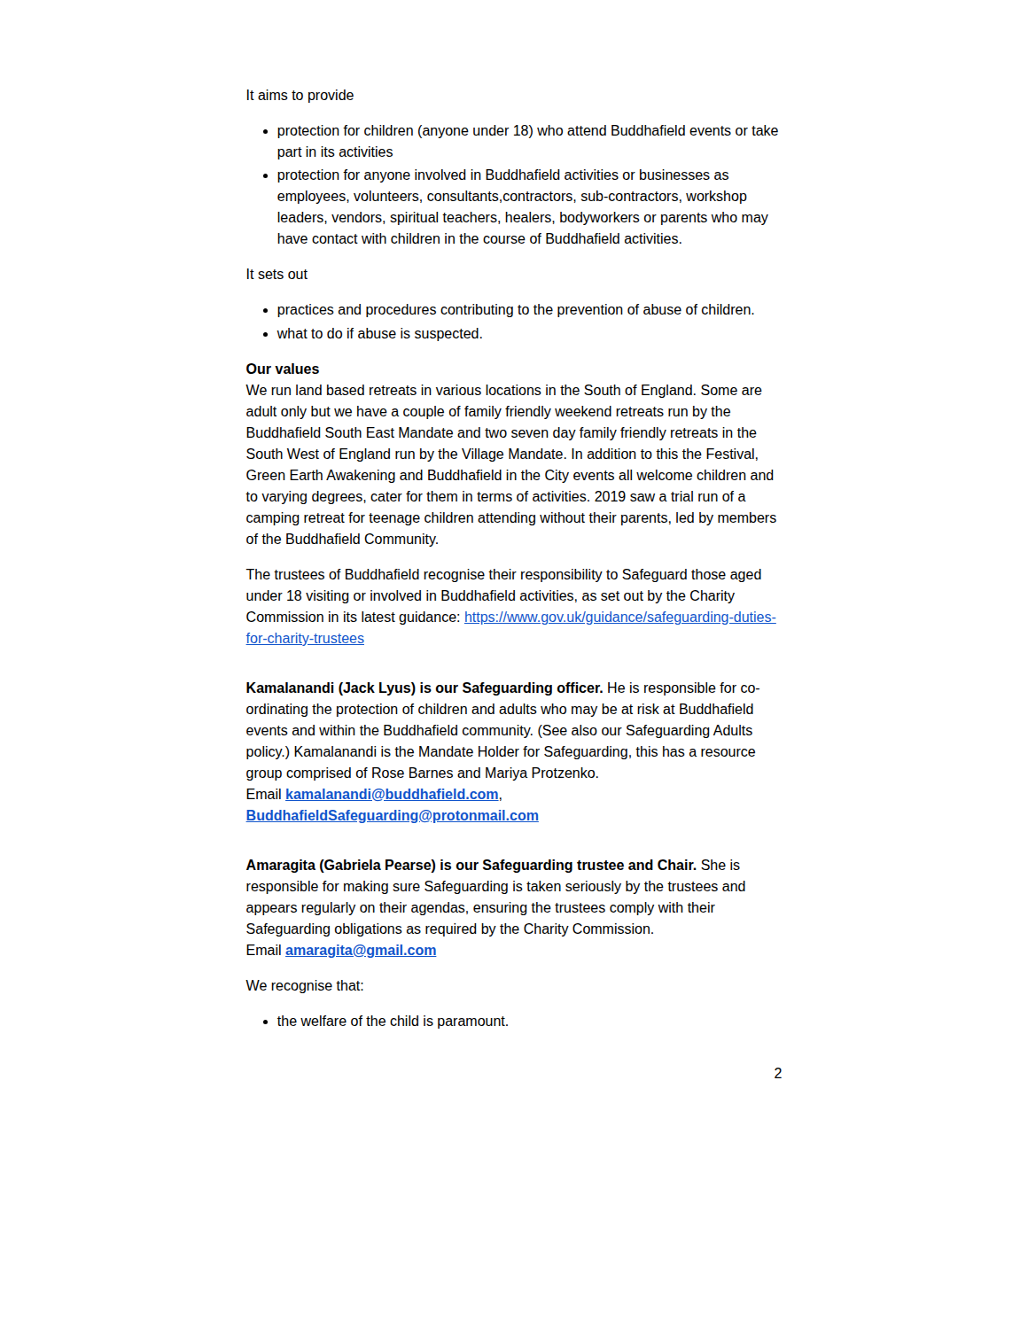It aims to provide
protection for children (anyone under 18) who attend Buddhafield events or take part in its activities
protection for anyone involved in Buddhafield activities or businesses as employees, volunteers, consultants,contractors, sub-contractors, workshop leaders, vendors, spiritual teachers, healers, bodyworkers or parents who may have contact with children in the course of Buddhafield activities.
It sets out
practices and procedures contributing to the prevention of abuse of children.
what to do if abuse is suspected.
Our values
We run land based retreats in various locations in the South of England. Some are adult only but we have a couple of family friendly weekend retreats run by the Buddhafield South East Mandate and two seven day family friendly retreats in the South West of England run by the Village Mandate. In addition to this the Festival, Green Earth Awakening and Buddhafield in the City events all welcome children and to varying degrees, cater for them in terms of activities. 2019 saw a trial run of a camping retreat for teenage children attending without their parents, led by members of the Buddhafield Community.
The trustees of Buddhafield recognise their responsibility to Safeguard those aged under 18 visiting or involved in Buddhafield activities, as set out by the Charity Commission in its latest guidance: https://www.gov.uk/guidance/safeguarding-duties-for-charity-trustees
Kamalanandi (Jack Lyus) is our Safeguarding officer. He is responsible for co-ordinating the protection of children and adults who may be at risk at Buddhafield events and within the Buddhafield community. (See also our Safeguarding Adults policy.) Kamalanandi is the Mandate Holder for Safeguarding, this has a resource group comprised of Rose Barnes and Mariya Protzenko.
Email kamalanandi@buddhafield.com, BuddhafieldSafeguarding@protonmail.com
Amaragita (Gabriela Pearse) is our Safeguarding trustee and Chair. She is responsible for making sure Safeguarding is taken seriously by the trustees and appears regularly on their agendas, ensuring the trustees comply with their Safeguarding obligations as required by the Charity Commission.
Email amaragita@gmail.com
We recognise that:
the welfare of the child is paramount.
2